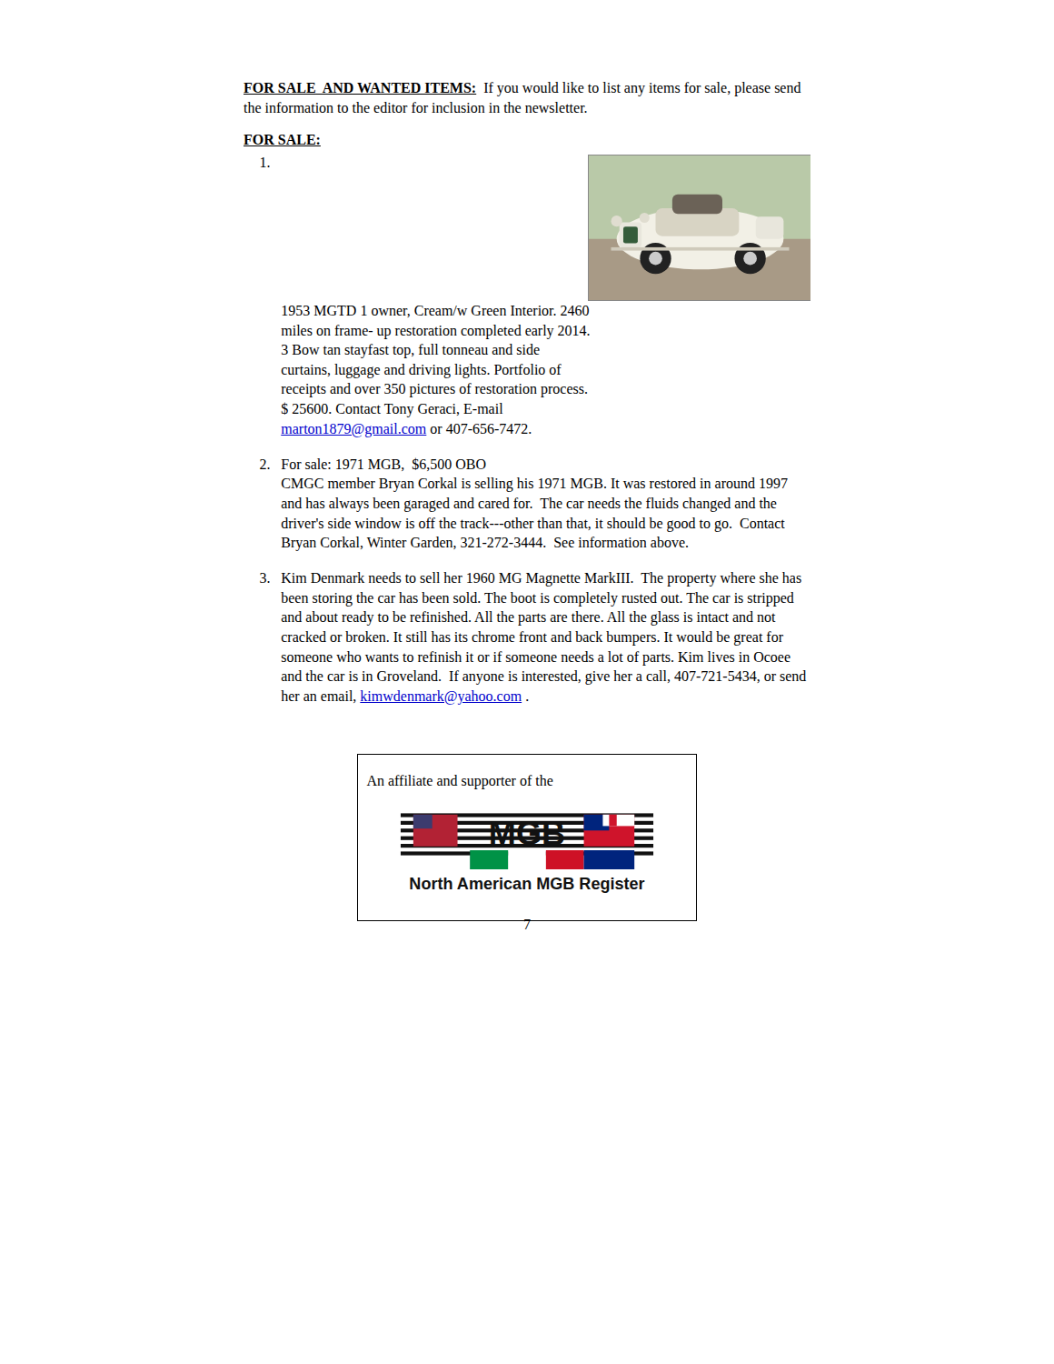FOR SALE AND WANTED ITEMS: If you would like to list any items for sale, please send the information to the editor for inclusion in the newsletter.
FOR SALE:
1953 MGTD 1 owner, Cream/w Green Interior. 2460 miles on frame- up restoration completed early 2014. 3 Bow tan stayfast top, full tonneau and side curtains, luggage and driving lights. Portfolio of receipts and over 350 pictures of restoration process. $ 25600. Contact Tony Geraci, E-mail marton1879@gmail.com or 407-656-7472.
For sale: 1971 MGB, $6,500 OBO
CMGC member Bryan Corkal is selling his 1971 MGB. It was restored in around 1997 and has always been garaged and cared for. The car needs the fluids changed and the driver's side window is off the track---other than that, it should be good to go. Contact Bryan Corkal, Winter Garden, 321-272-3444. See information above.
Kim Denmark needs to sell her 1960 MG Magnette MarkIII. The property where she has been storing the car has been sold. The boot is completely rusted out. The car is stripped and about ready to be refinished. All the parts are there. All the glass is intact and not cracked or broken. It still has its chrome front and back bumpers. It would be great for someone who wants to refinish it or if someone needs a lot of parts. Kim lives in Ocoee and the car is in Groveland. If anyone is interested, give her a call, 407-721-5434, or send her an email, kimwdenmark@yahoo.com .
An affiliate and supporter of the
7